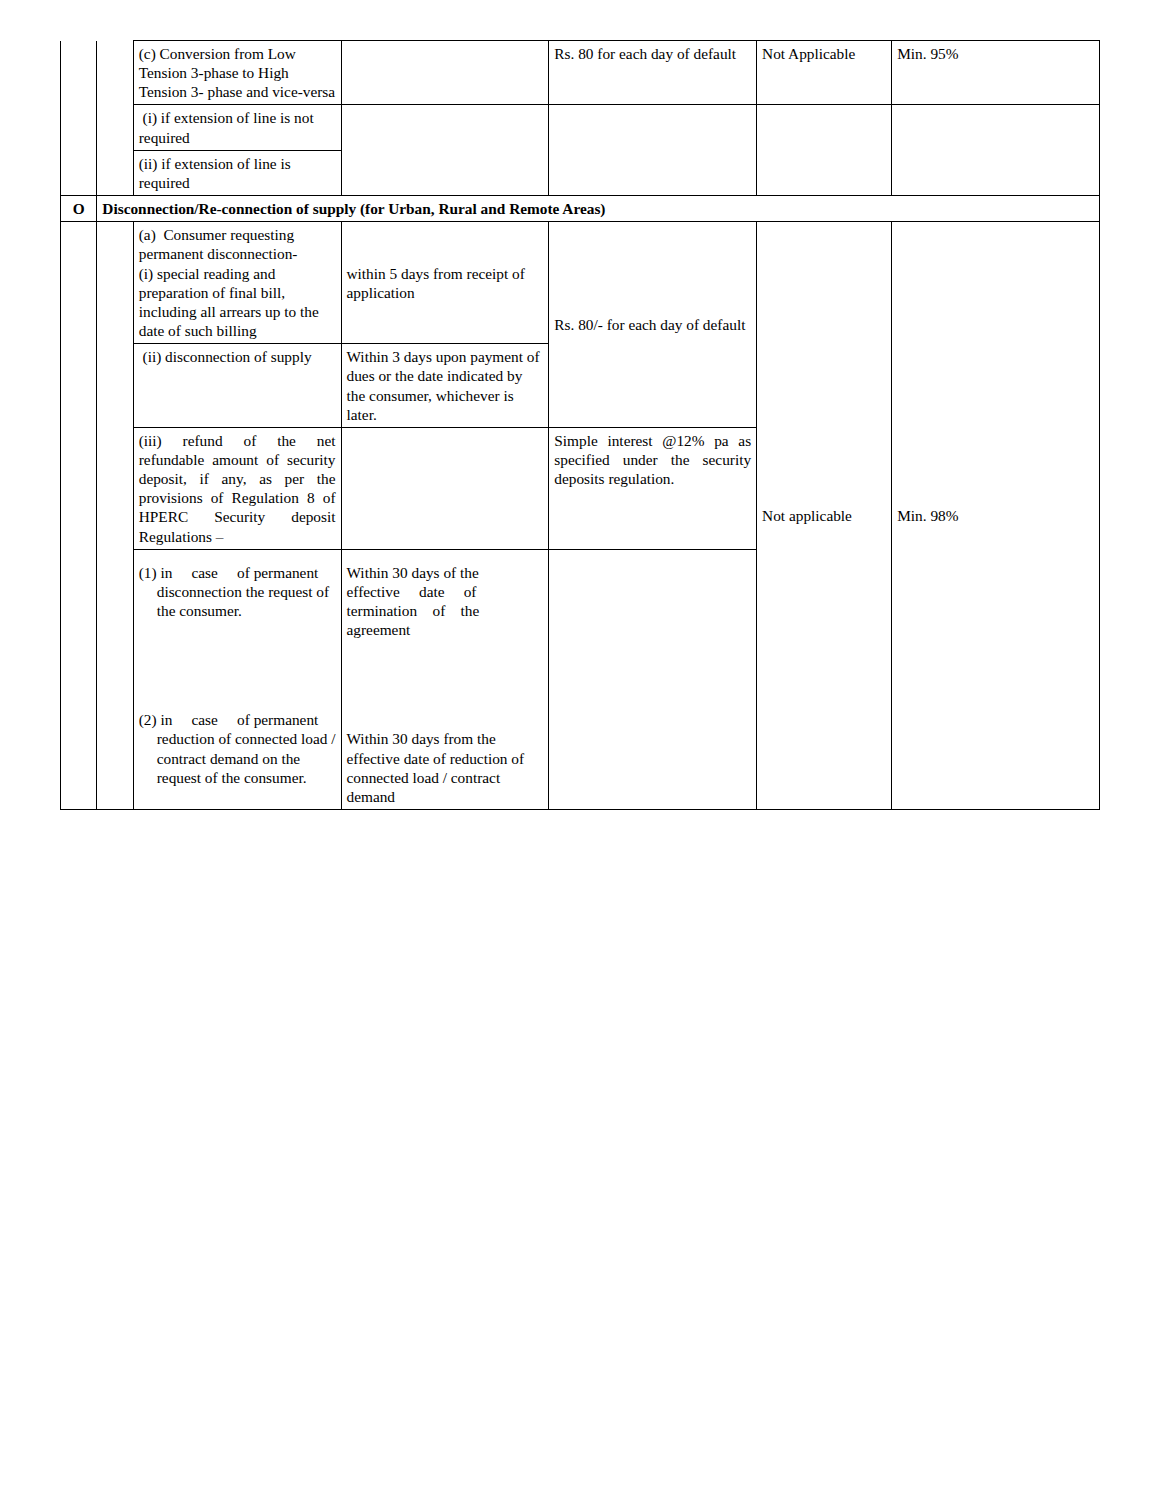| | | (c) Conversion from Low Tension 3-phase to High Tension 3- phase and vice-versa | | Rs. 80 for each day of default | Not Applicable | Min. 95% |
| | | (i) if extension of line is not required | | | | |
| | | (ii) if extension of line is required |
| O | Disconnection/Re-connection of supply (for Urban, Rural and Remote Areas) |
| | | (a) Consumer requesting permanent disconnection- (i) special reading and preparation of final bill, including all arrears up to the date of such billing | within 5 days from receipt of application | Rs. 80/- for each day of default | Not applicable | Min. 98% |
| | | (ii) disconnection of supply | Within 3 days upon payment of dues or the date indicated by the consumer, whichever is later. |
| | | (iii) refund of the net refundable amount of security deposit, if any, as per the provisions of Regulation 8 of HPERC Security deposit Regulations – | | Simple interest @12% pa as specified under the security deposits regulation. |
| | | (1) in case of permanent disconnection the request of the consumer. (2) in case of permanent reduction of connected load / contract demand on the request of the consumer. | Within 30 days of the effective date of termination of the agreement Within 30 days from the effective date of reduction of connected load / contract demand | |